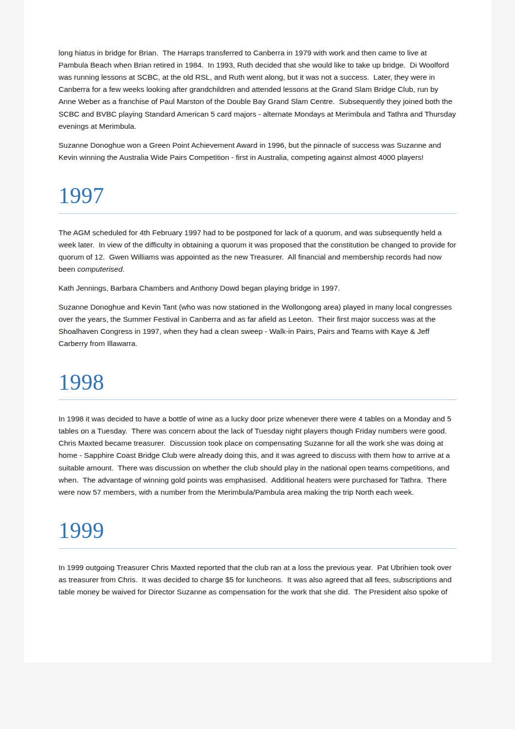long hiatus in bridge for Brian. The Harraps transferred to Canberra in 1979 with work and then came to live at Pambula Beach when Brian retired in 1984. In 1993, Ruth decided that she would like to take up bridge. Di Woolford was running lessons at SCBC, at the old RSL, and Ruth went along, but it was not a success. Later, they were in Canberra for a few weeks looking after grandchildren and attended lessons at the Grand Slam Bridge Club, run by Anne Weber as a franchise of Paul Marston of the Double Bay Grand Slam Centre. Subsequently they joined both the SCBC and BVBC playing Standard American 5 card majors - alternate Mondays at Merimbula and Tathra and Thursday evenings at Merimbula.
Suzanne Donoghue won a Green Point Achievement Award in 1996, but the pinnacle of success was Suzanne and Kevin winning the Australia Wide Pairs Competition - first in Australia, competing against almost 4000 players!
1997
The AGM scheduled for 4th February 1997 had to be postponed for lack of a quorum, and was subsequently held a week later. In view of the difficulty in obtaining a quorum it was proposed that the constitution be changed to provide for quorum of 12. Gwen Williams was appointed as the new Treasurer. All financial and membership records had now been computerised.
Kath Jennings, Barbara Chambers and Anthony Dowd began playing bridge in 1997.
Suzanne Donoghue and Kevin Tant (who was now stationed in the Wollongong area) played in many local congresses over the years, the Summer Festival in Canberra and as far afield as Leeton. Their first major success was at the Shoalhaven Congress in 1997, when they had a clean sweep - Walk-in Pairs, Pairs and Teams with Kaye & Jeff Carberry from Illawarra.
1998
In 1998 it was decided to have a bottle of wine as a lucky door prize whenever there were 4 tables on a Monday and 5 tables on a Tuesday. There was concern about the lack of Tuesday night players though Friday numbers were good. Chris Maxted became treasurer. Discussion took place on compensating Suzanne for all the work she was doing at home - Sapphire Coast Bridge Club were already doing this, and it was agreed to discuss with them how to arrive at a suitable amount. There was discussion on whether the club should play in the national open teams competitions, and when. The advantage of winning gold points was emphasised. Additional heaters were purchased for Tathra. There were now 57 members, with a number from the Merimbula/Pambula area making the trip North each week.
1999
In 1999 outgoing Treasurer Chris Maxted reported that the club ran at a loss the previous year. Pat Ubrihien took over as treasurer from Chris. It was decided to charge $5 for luncheons. It was also agreed that all fees, subscriptions and table money be waived for Director Suzanne as compensation for the work that she did. The President also spoke of